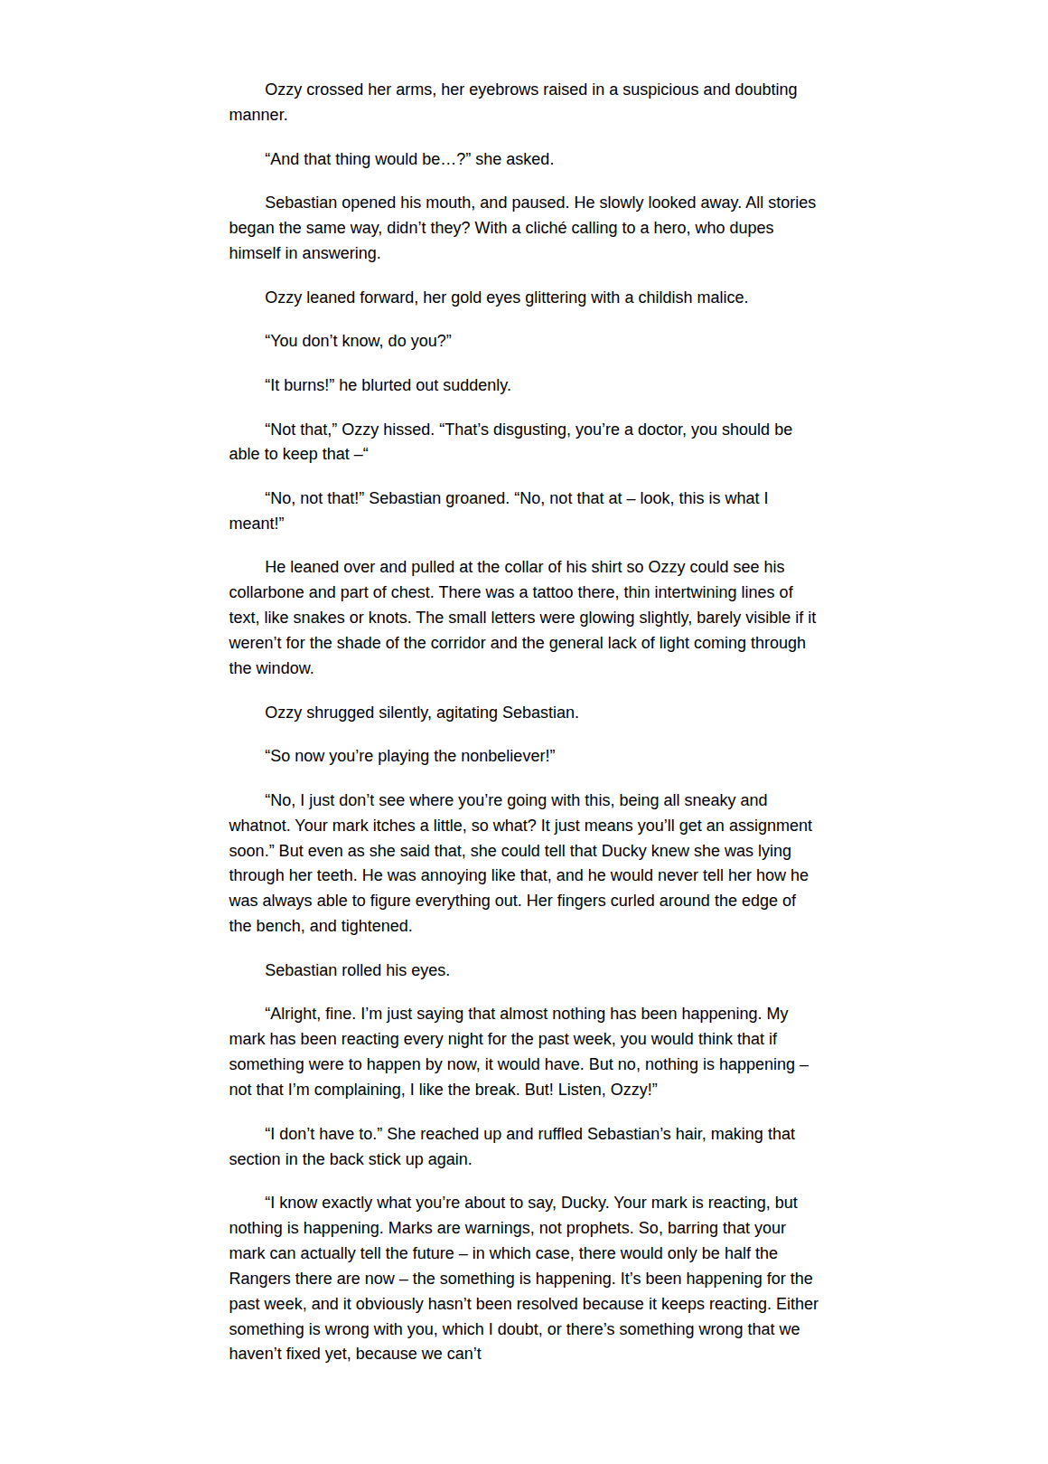Ozzy crossed her arms, her eyebrows raised in a suspicious and doubting manner.
“And that thing would be…?” she asked.
Sebastian opened his mouth, and paused. He slowly looked away. All stories began the same way, didn’t they? With a cliché calling to a hero, who dupes himself in answering.
Ozzy leaned forward, her gold eyes glittering with a childish malice.
“You don’t know, do you?”
“It burns!” he blurted out suddenly.
“Not that,” Ozzy hissed. “That’s disgusting, you’re a doctor, you should be able to keep that –“
“No, not that!” Sebastian groaned. “No, not that at – look, this is what I meant!”
He leaned over and pulled at the collar of his shirt so Ozzy could see his collarbone and part of chest. There was a tattoo there, thin intertwining lines of text, like snakes or knots. The small letters were glowing slightly, barely visible if it weren’t for the shade of the corridor and the general lack of light coming through the window.
Ozzy shrugged silently, agitating Sebastian.
“So now you’re playing the nonbeliever!”
“No, I just don’t see where you’re going with this, being all sneaky and whatnot. Your mark itches a little, so what? It just means you’ll get an assignment soon.” But even as she said that, she could tell that Ducky knew she was lying through her teeth. He was annoying like that, and he would never tell her how he was always able to figure everything out. Her fingers curled around the edge of the bench, and tightened.
Sebastian rolled his eyes.
“Alright, fine. I’m just saying that almost nothing has been happening. My mark has been reacting every night for the past week, you would think that if something were to happen by now, it would have. But no, nothing is happening – not that I’m complaining, I like the break. But! Listen, Ozzy!”
“I don’t have to.” She reached up and ruffled Sebastian’s hair, making that section in the back stick up again.
“I know exactly what you’re about to say, Ducky. Your mark is reacting, but nothing is happening. Marks are warnings, not prophets. So, barring that your mark can actually tell the future – in which case, there would only be half the Rangers there are now – the something is happening. It’s been happening for the past week, and it obviously hasn’t been resolved because it keeps reacting. Either something is wrong with you, which I doubt, or there’s something wrong that we haven’t fixed yet, because we can’t